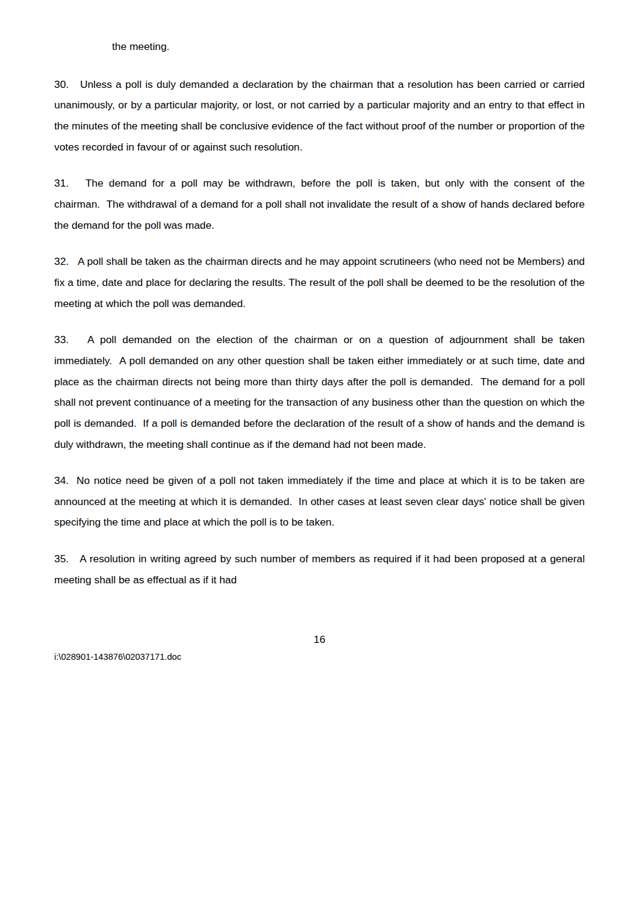the meeting.
30. Unless a poll is duly demanded a declaration by the chairman that a resolution has been carried or carried unanimously, or by a particular majority, or lost, or not carried by a particular majority and an entry to that effect in the minutes of the meeting shall be conclusive evidence of the fact without proof of the number or proportion of the votes recorded in favour of or against such resolution.
31. The demand for a poll may be withdrawn, before the poll is taken, but only with the consent of the chairman. The withdrawal of a demand for a poll shall not invalidate the result of a show of hands declared before the demand for the poll was made.
32. A poll shall be taken as the chairman directs and he may appoint scrutineers (who need not be Members) and fix a time, date and place for declaring the results. The result of the poll shall be deemed to be the resolution of the meeting at which the poll was demanded.
33. A poll demanded on the election of the chairman or on a question of adjournment shall be taken immediately. A poll demanded on any other question shall be taken either immediately or at such time, date and place as the chairman directs not being more than thirty days after the poll is demanded. The demand for a poll shall not prevent continuance of a meeting for the transaction of any business other than the question on which the poll is demanded. If a poll is demanded before the declaration of the result of a show of hands and the demand is duly withdrawn, the meeting shall continue as if the demand had not been made.
34. No notice need be given of a poll not taken immediately if the time and place at which it is to be taken are announced at the meeting at which it is demanded. In other cases at least seven clear days' notice shall be given specifying the time and place at which the poll is to be taken.
35. A resolution in writing agreed by such number of members as required if it had been proposed at a general meeting shall be as effectual as if it had
16
i:\028901-143876\02037171.doc